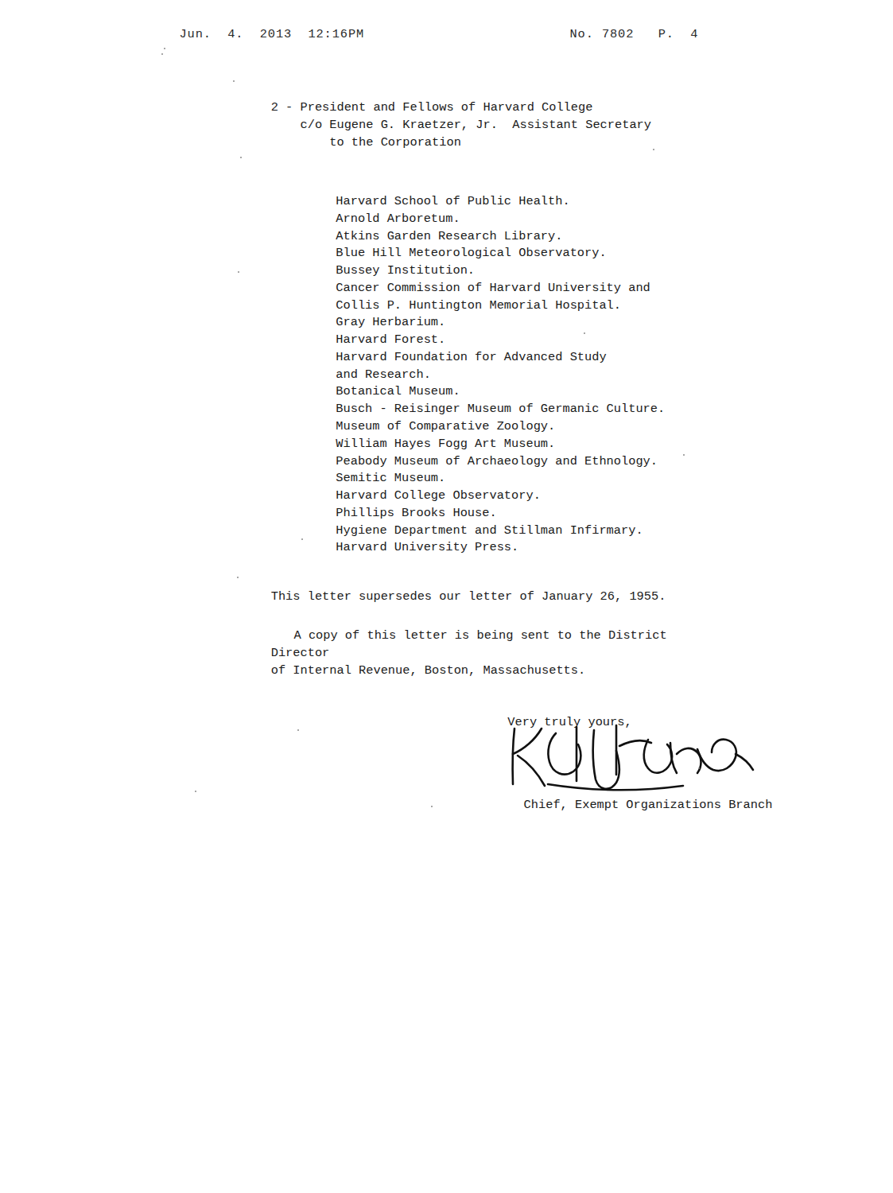Jun. 4. 2013 12:16PM
No. 7802 P. 4
2 - President and Fellows of Harvard College c/o Eugene G. Kraetzer, Jr. Assistant Secretary to the Corporation
Harvard School of Public Health. Arnold Arboretum. Atkins Garden Research Library. Blue Hill Meteorological Observatory. Bussey Institution. Cancer Commission of Harvard University and Collis P. Huntington Memorial Hospital. Gray Herbarium. Harvard Forest. Harvard Foundation for Advanced Study and Research. Botanical Museum. Busch - Reisinger Museum of Germanic Culture. Museum of Comparative Zoology. William Hayes Fogg Art Museum. Peabody Museum of Archaeology and Ethnology. Semitic Museum. Harvard College Observatory. Phillips Brooks House. Hygiene Department and Stillman Infirmary. Harvard University Press.
This letter supersedes our letter of January 26, 1955.
A copy of this letter is being sent to the District Director
of Internal Revenue, Boston, Massachusetts.
Very truly yours,
Chief, Exempt Organizations Branch